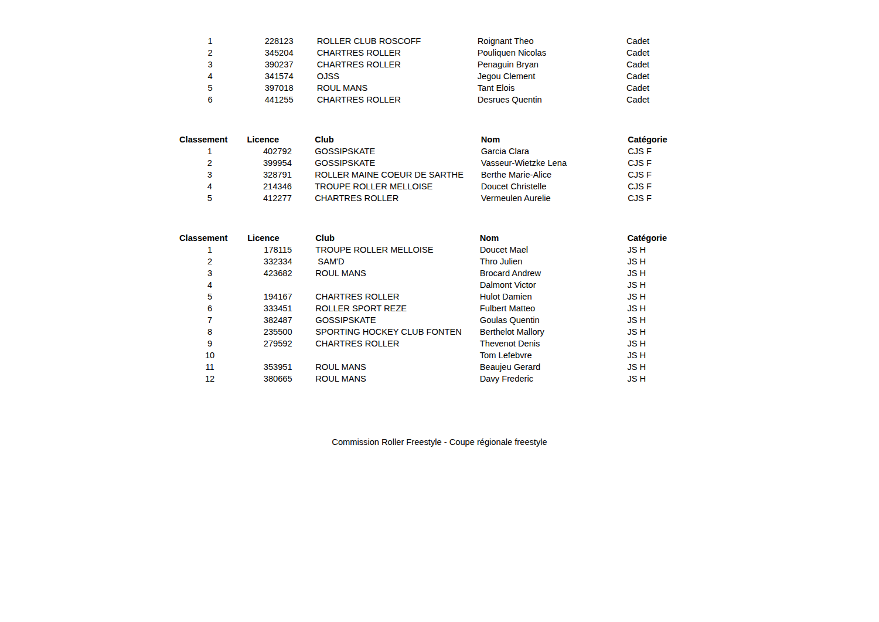| 1 | 228123 | ROLLER CLUB ROSCOFF | Roignant Theo | Cadet |
| 2 | 345204 | CHARTRES ROLLER | Pouliquen Nicolas | Cadet |
| 3 | 390237 | CHARTRES ROLLER | Penaguin Bryan | Cadet |
| 4 | 341574 | OJSS | Jegou Clement | Cadet |
| 5 | 397018 | ROUL MANS | Tant Elois | Cadet |
| 6 | 441255 | CHARTRES ROLLER | Desrues Quentin | Cadet |
| Classement | Licence | Club | Nom | Catégorie |
| --- | --- | --- | --- | --- |
| 1 | 402792 | GOSSIPSKATE | Garcia Clara | CJS F |
| 2 | 399954 | GOSSIPSKATE | Vasseur-Wietzke Lena | CJS F |
| 3 | 328791 | ROLLER MAINE COEUR DE SARTHE | Berthe Marie-Alice | CJS F |
| 4 | 214346 | TROUPE ROLLER MELLOISE | Doucet Christelle | CJS F |
| 5 | 412277 | CHARTRES ROLLER | Vermeulen Aurelie | CJS F |
| Classement | Licence | Club | Nom | Catégorie |
| --- | --- | --- | --- | --- |
| 1 | 178115 | TROUPE ROLLER MELLOISE | Doucet Mael | JS H |
| 2 | 332334 | SAM'D | Thro Julien | JS H |
| 3 | 423682 | ROUL MANS | Brocard Andrew | JS H |
| 4 | | | Dalmont Victor | JS H |
| 5 | 194167 | CHARTRES ROLLER | Hulot Damien | JS H |
| 6 | 333451 | ROLLER SPORT REZE | Fulbert Matteo | JS H |
| 7 | 382487 | GOSSIPSKATE | Goulas Quentin | JS H |
| 8 | 235500 | SPORTING HOCKEY CLUB FONTEN | Berthelot Mallory | JS H |
| 9 | 279592 | CHARTRES ROLLER | Thevenot Denis | JS H |
| 10 | | | Tom Lefebvre | JS H |
| 11 | 353951 | ROUL MANS | Beaujeu Gerard | JS H |
| 12 | 380665 | ROUL MANS | Davy Frederic | JS H |
Commission Roller Freestyle - Coupe régionale freestyle